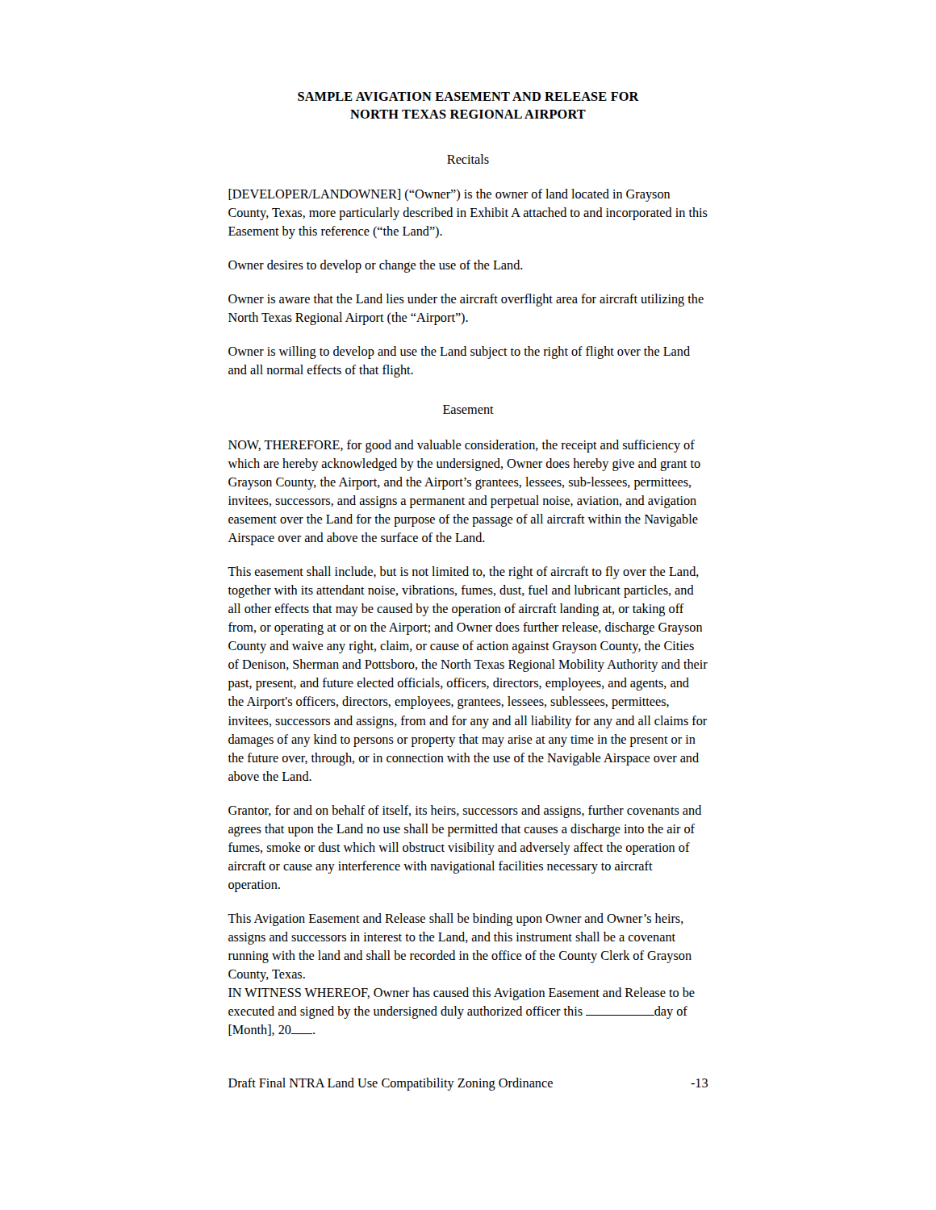Sample Avigation Easement and Release for
North Texas Regional Airport
Recitals
[DEVELOPER/LANDOWNER] (“Owner”) is the owner of land located in Grayson County, Texas, more particularly described in Exhibit A attached to and incorporated in this Easement by this reference (“the Land”).
Owner desires to develop or change the use of the Land.
Owner is aware that the Land lies under the aircraft overflight area for aircraft utilizing the North Texas Regional Airport (the “Airport”).
Owner is willing to develop and use the Land subject to the right of flight over the Land and all normal effects of that flight.
Easement
NOW, THEREFORE, for good and valuable consideration, the receipt and sufficiency of which are hereby acknowledged by the undersigned, Owner does hereby give and grant to Grayson County, the Airport, and the Airport’s grantees, lessees, sub-lessees, permittees, invitees, successors, and assigns a permanent and perpetual noise, aviation, and avigation easement over the Land for the purpose of the passage of all aircraft within the Navigable Airspace over and above the surface of the Land.
This easement shall include, but is not limited to, the right of aircraft to fly over the Land, together with its attendant noise, vibrations, fumes, dust, fuel and lubricant particles, and all other effects that may be caused by the operation of aircraft landing at, or taking off from, or operating at or on the Airport; and Owner does further release, discharge Grayson County and waive any right, claim, or cause of action against Grayson County, the Cities of Denison, Sherman and Pottsboro, the North Texas Regional Mobility Authority and their past, present, and future elected officials, officers, directors, employees, and agents, and the Airport's officers, directors, employees, grantees, lessees, sublessees, permittees, invitees, successors and assigns, from and for any and all liability for any and all claims for damages of any kind to persons or property that may arise at any time in the present or in the future over, through, or in connection with the use of the Navigable Airspace over and above the Land.
Grantor, for and on behalf of itself, its heirs, successors and assigns, further covenants and agrees that upon the Land no use shall be permitted that causes a discharge into the air of fumes, smoke or dust which will obstruct visibility and adversely affect the operation of aircraft or cause any interference with navigational facilities necessary to aircraft operation.
This Avigation Easement and Release shall be binding upon Owner and Owner’s heirs, assigns and successors in interest to the Land, and this instrument shall be a covenant running with the land and shall be recorded in the office of the County Clerk of Grayson County, Texas.
IN WITNESS WHEREOF, Owner has caused this Avigation Easement and Release to be executed and signed by the undersigned duly authorized officer this day of [Month], 20 .
Draft Final NTRA Land Use Compatibility Zoning Ordinance -13